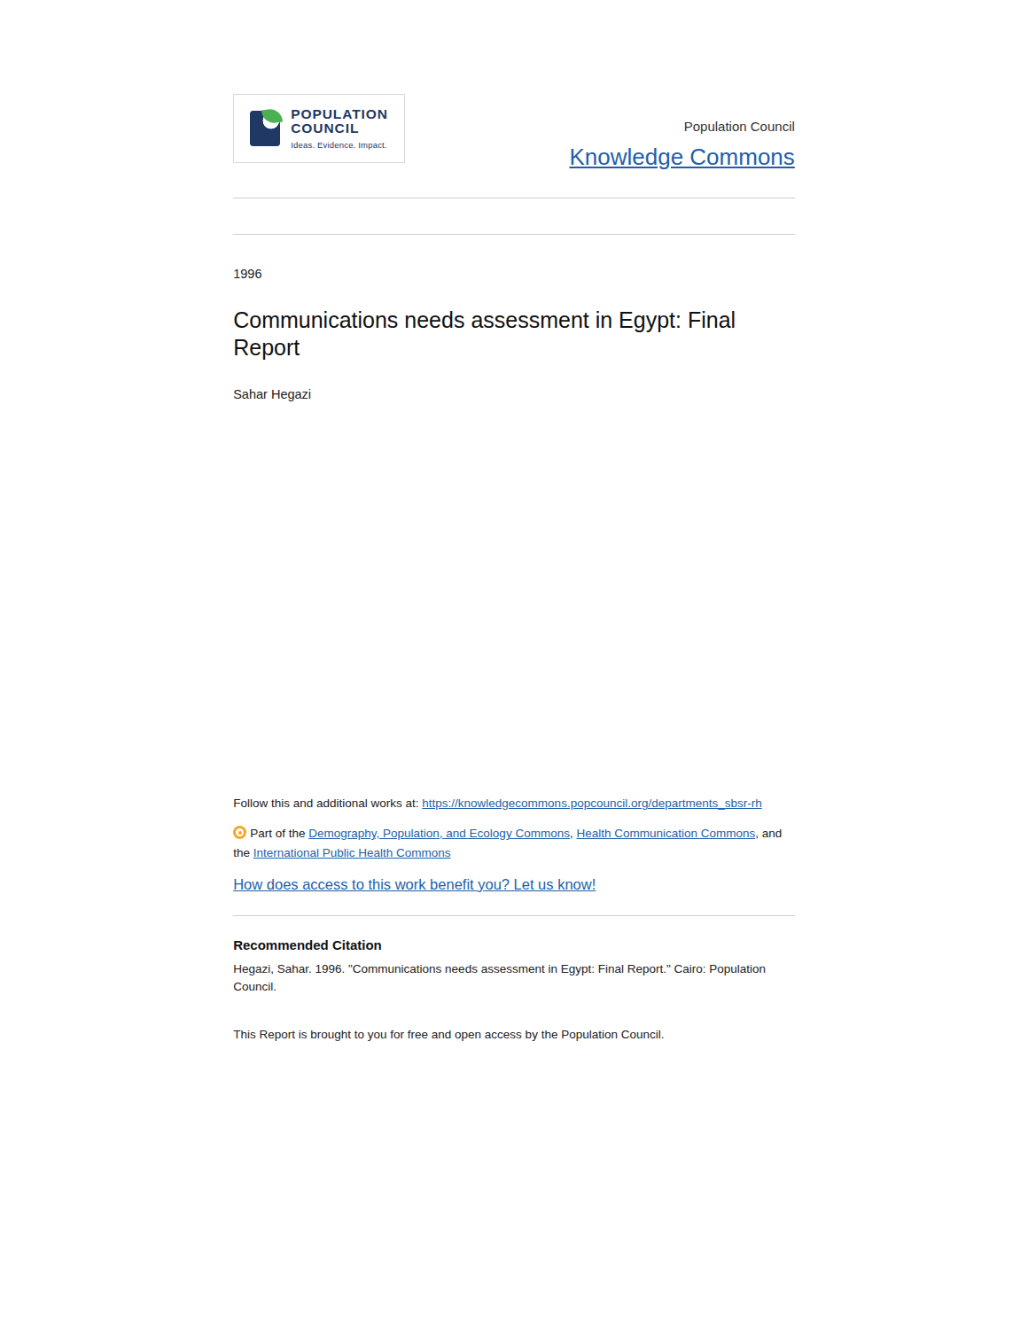POPULATION
COUNCIL
Ideas. Evidence. Impact.
Population Council
Knowledge Commons
1996
Communications needs assessment in Egypt: Final Report
Sahar Hegazi
Follow this and additional works at: https://knowledgecommons.popcouncil.org/departments_sbsr-rh
Part of the Demography, Population, and Ecology Commons, Health Communication Commons, and the International Public Health Commons
How does access to this work benefit you? Let us know!
Recommended Citation
Hegazi, Sahar. 1996. "Communications needs assessment in Egypt: Final Report." Cairo: Population Council.
This Report is brought to you for free and open access by the Population Council.